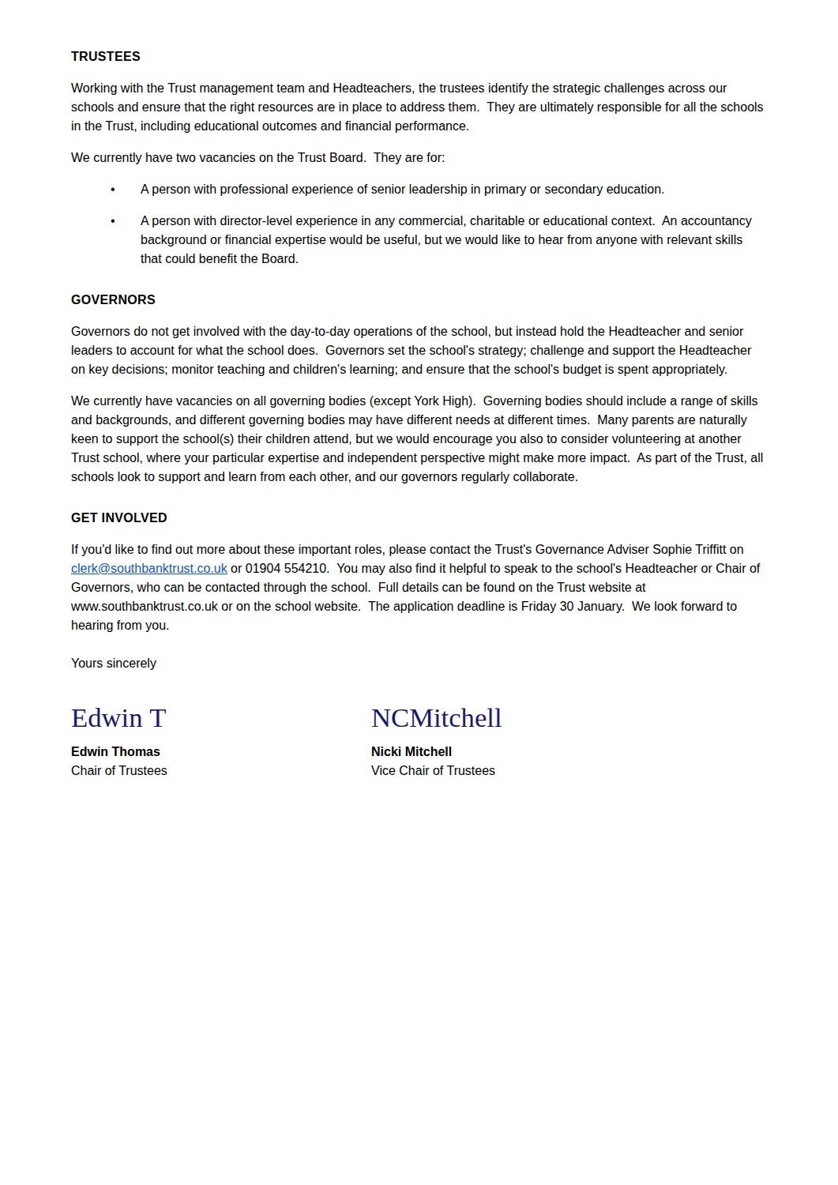TRUSTEES
Working with the Trust management team and Headteachers, the trustees identify the strategic challenges across our schools and ensure that the right resources are in place to address them. They are ultimately responsible for all the schools in the Trust, including educational outcomes and financial performance.
We currently have two vacancies on the Trust Board. They are for:
A person with professional experience of senior leadership in primary or secondary education.
A person with director-level experience in any commercial, charitable or educational context. An accountancy background or financial expertise would be useful, but we would like to hear from anyone with relevant skills that could benefit the Board.
GOVERNORS
Governors do not get involved with the day-to-day operations of the school, but instead hold the Headteacher and senior leaders to account for what the school does. Governors set the school's strategy; challenge and support the Headteacher on key decisions; monitor teaching and children's learning; and ensure that the school's budget is spent appropriately.
We currently have vacancies on all governing bodies (except York High). Governing bodies should include a range of skills and backgrounds, and different governing bodies may have different needs at different times. Many parents are naturally keen to support the school(s) their children attend, but we would encourage you also to consider volunteering at another Trust school, where your particular expertise and independent perspective might make more impact. As part of the Trust, all schools look to support and learn from each other, and our governors regularly collaborate.
GET INVOLVED
If you'd like to find out more about these important roles, please contact the Trust's Governance Adviser Sophie Triffitt on clerk@southbanktrust.co.uk or 01904 554210. You may also find it helpful to speak to the school's Headteacher or Chair of Governors, who can be contacted through the school. Full details can be found on the Trust website at www.southbanktrust.co.uk or on the school website. The application deadline is Friday 30 January. We look forward to hearing from you.
Yours sincerely
Edwin T
Edwin Thomas
Chair of Trustees
NCMitchell
Nicki Mitchell
Vice Chair of Trustees